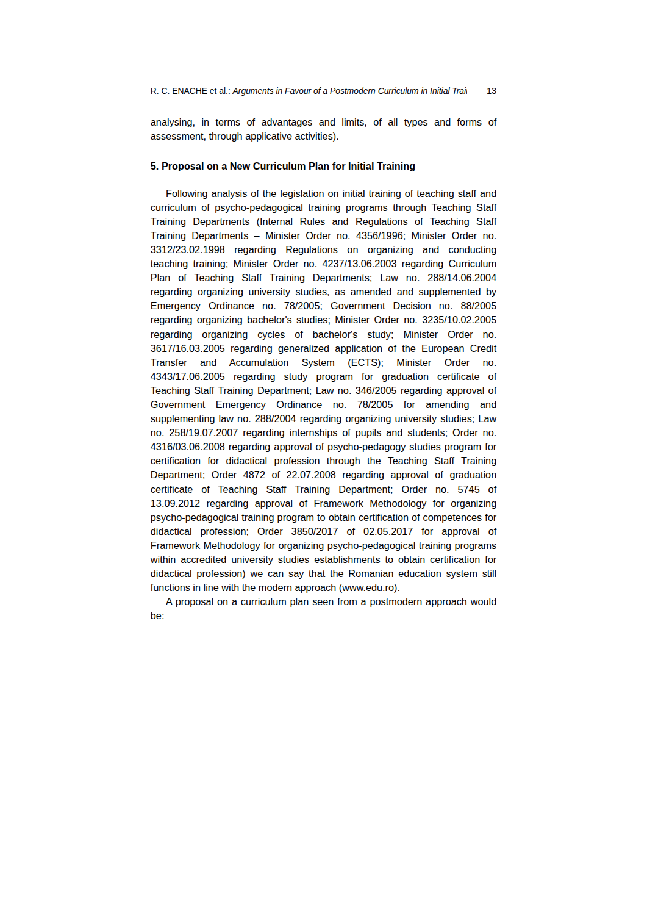R. C. ENACHE et al.: Arguments in Favour of a Postmodern Curriculum in Initial Training… 13
analysing, in terms of advantages and limits, of all types and forms of assessment, through applicative activities).
5. Proposal on a New Curriculum Plan for Initial Training
Following analysis of the legislation on initial training of teaching staff and curriculum of psycho-pedagogical training programs through Teaching Staff Training Departments (Internal Rules and Regulations of Teaching Staff Training Departments – Minister Order no. 4356/1996; Minister Order no. 3312/23.02.1998 regarding Regulations on organizing and conducting teaching training; Minister Order no. 4237/13.06.2003 regarding Curriculum Plan of Teaching Staff Training Departments; Law no. 288/14.06.2004 regarding organizing university studies, as amended and supplemented by Emergency Ordinance no. 78/2005; Government Decision no. 88/2005 regarding organizing bachelor's studies; Minister Order no. 3235/10.02.2005 regarding organizing cycles of bachelor's study; Minister Order no. 3617/16.03.2005 regarding generalized application of the European Credit Transfer and Accumulation System (ECTS); Minister Order no. 4343/17.06.2005 regarding study program for graduation certificate of Teaching Staff Training Department; Law no. 346/2005 regarding approval of Government Emergency Ordinance no. 78/2005 for amending and supplementing law no. 288/2004 regarding organizing university studies; Law no. 258/19.07.2007 regarding internships of pupils and students; Order no. 4316/03.06.2008 regarding approval of psycho-pedagogy studies program for certification for didactical profession through the Teaching Staff Training Department; Order 4872 of 22.07.2008 regarding approval of graduation certificate of Teaching Staff Training Department; Order no. 5745 of 13.09.2012 regarding approval of Framework Methodology for organizing psycho-pedagogical training program to obtain certification of competences for didactical profession; Order 3850/2017 of 02.05.2017 for approval of Framework Methodology for organizing psycho-pedagogical training programs within accredited university studies establishments to obtain certification for didactical profession) we can say that the Romanian education system still functions in line with the modern approach (www.edu.ro).
A proposal on a curriculum plan seen from a postmodern approach would be: